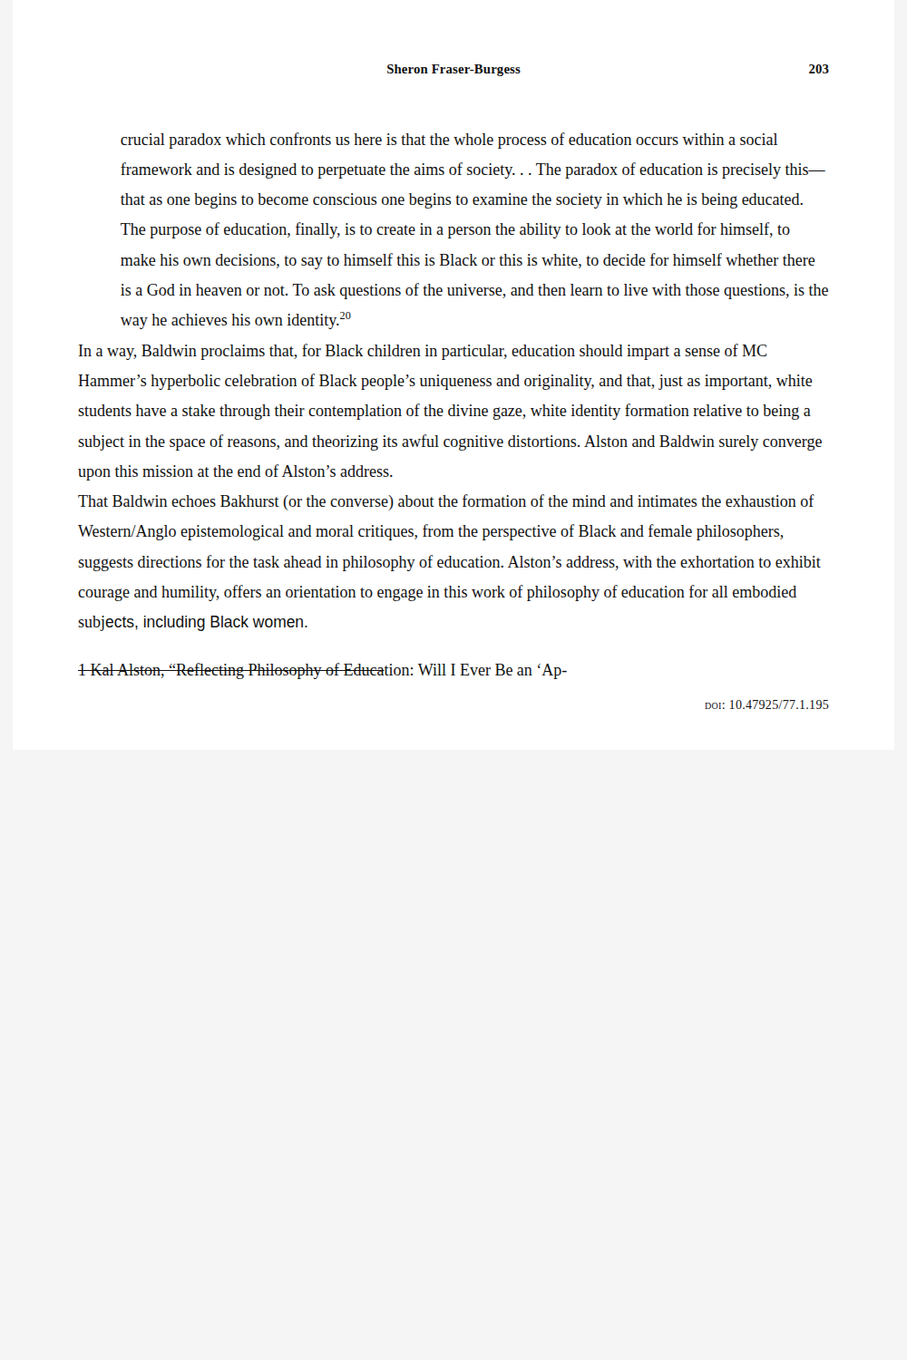Sheron Fraser-Burgess 203
crucial paradox which confronts us here is that the whole process of education occurs within a social framework and is designed to perpetuate the aims of society. . . The paradox of education is precisely this—that as one begins to become conscious one begins to examine the society in which he is being educated. The purpose of education, finally, is to create in a person the ability to look at the world for himself, to make his own decisions, to say to himself this is Black or this is white, to decide for himself whether there is a God in heaven or not. To ask questions of the universe, and then learn to live with those questions, is the way he achieves his own identity.20
In a way, Baldwin proclaims that, for Black children in particular, education should impart a sense of MC Hammer’s hyperbolic celebration of Black people’s uniqueness and originality, and that, just as important, white students have a stake through their contemplation of the divine gaze, white identity formation relative to being a subject in the space of reasons, and theorizing its awful cognitive distortions. Alston and Baldwin surely converge upon this mission at the end of Alston’s address.
That Baldwin echoes Bakhurst (or the converse) about the formation of the mind and intimates the exhaustion of Western/Anglo epistemological and moral critiques, from the perspective of Black and female philosophers, suggests directions for the task ahead in philosophy of education. Alston’s address, with the exhortation to exhibit courage and humility, offers an orientation to engage in this work of philosophy of education for all embodied subjects, including Black women.
1 Kal Alston, “Reflecting Philosophy of Education: Will I Ever Be an ‘Ap-
doi: 10.47925/77.1.195